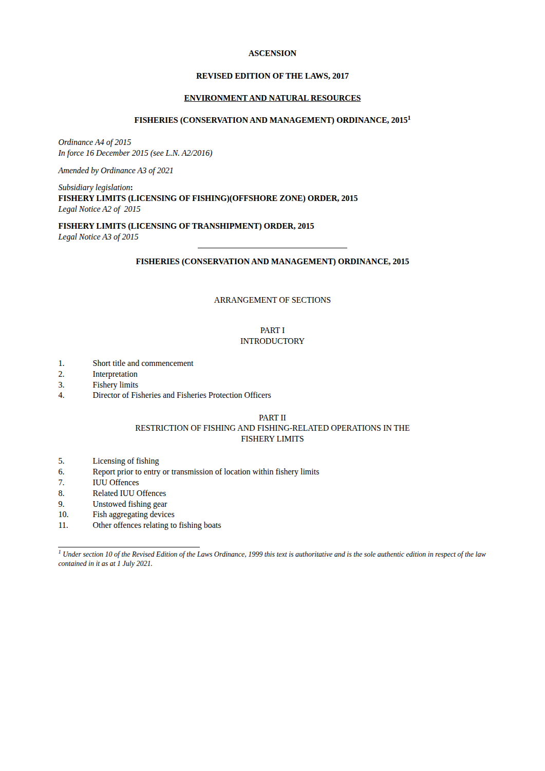ASCENSION
REVISED EDITION OF THE LAWS, 2017
ENVIRONMENT AND NATURAL RESOURCES
FISHERIES (CONSERVATION AND MANAGEMENT) ORDINANCE, 20151
Ordinance A4 of 2015
In force 16 December 2015 (see L.N. A2/2016)
Amended by Ordinance A3 of 2021
Subsidiary legislation:
FISHERY LIMITS (LICENSING OF FISHING)(OFFSHORE ZONE) ORDER, 2015
Legal Notice A2 of 2015
FISHERY LIMITS (LICENSING OF TRANSHIPMENT) ORDER, 2015
Legal Notice A3 of 2015
FISHERIES (CONSERVATION AND MANAGEMENT) ORDINANCE, 2015
ARRANGEMENT OF SECTIONS
PART I
INTRODUCTORY
1. Short title and commencement
2. Interpretation
3. Fishery limits
4. Director of Fisheries and Fisheries Protection Officers
PART II
RESTRICTION OF FISHING AND FISHING-RELATED OPERATIONS IN THE
FISHERY LIMITS
5. Licensing of fishing
6. Report prior to entry or transmission of location within fishery limits
7. IUU Offences
8. Related IUU Offences
9. Unstowed fishing gear
10. Fish aggregating devices
11. Other offences relating to fishing boats
1 Under section 10 of the Revised Edition of the Laws Ordinance, 1999 this text is authoritative and is the sole authentic edition in respect of the law contained in it as at 1 July 2021.